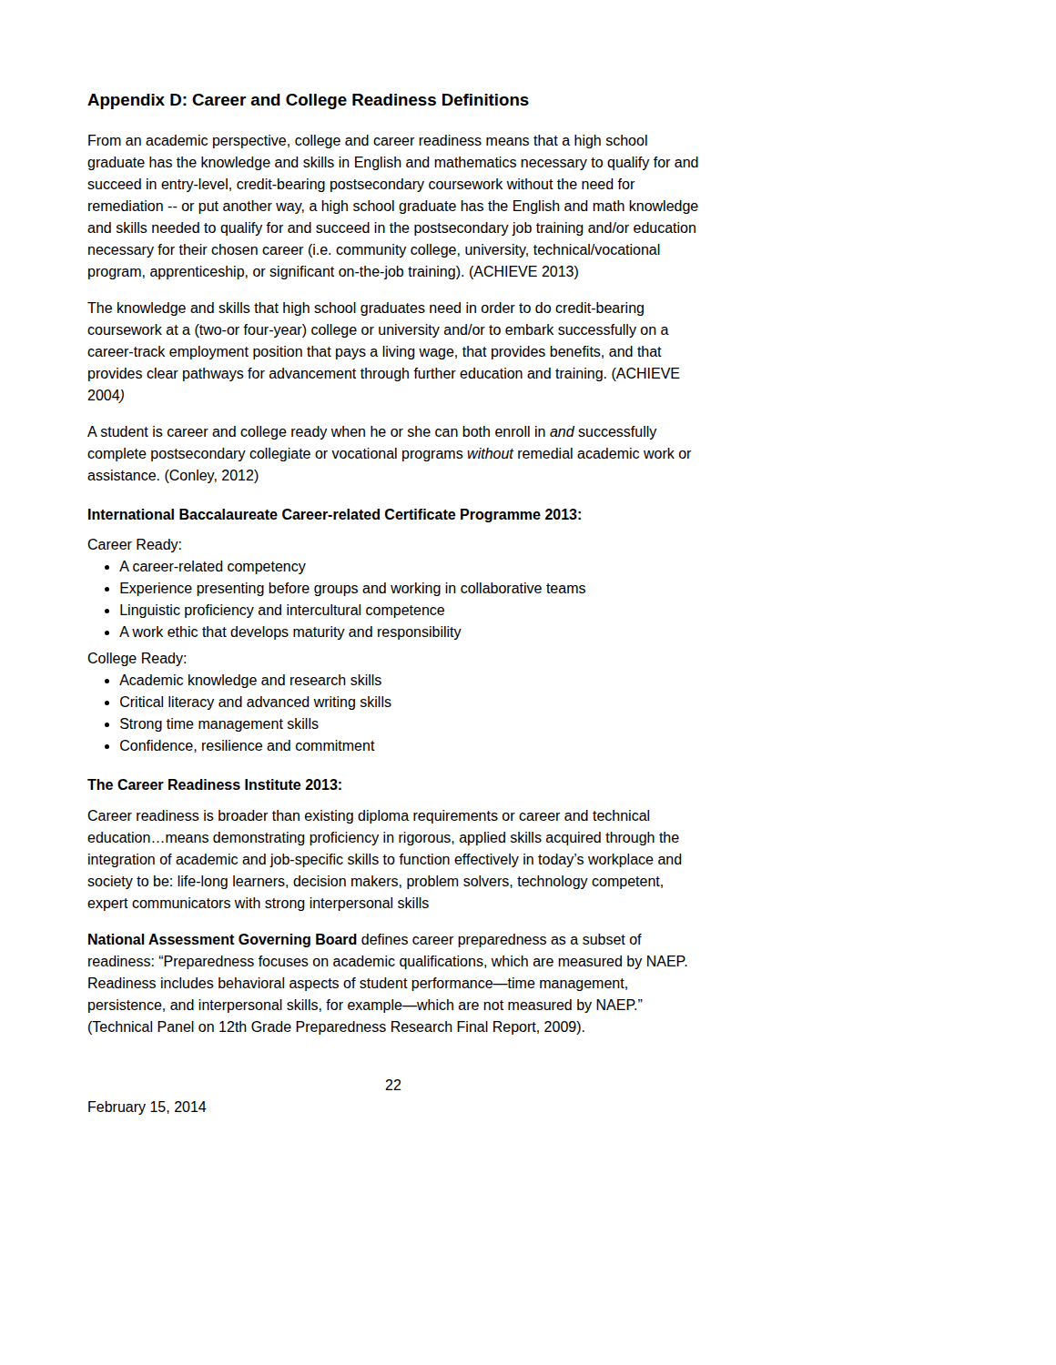Appendix D: Career and College Readiness Definitions
From an academic perspective, college and career readiness means that a high school graduate has the knowledge and skills in English and mathematics necessary to qualify for and succeed in entry-level, credit-bearing postsecondary coursework without the need for remediation -- or put another way, a high school graduate has the English and math knowledge and skills needed to qualify for and succeed in the postsecondary job training and/or education necessary for their chosen career (i.e. community college, university, technical/vocational program, apprenticeship, or significant on-the-job training). (ACHIEVE 2013)
The knowledge and skills that high school graduates need in order to do credit-bearing coursework at a (two-or four-year) college or university and/or to embark successfully on a career-track employment position that pays a living wage, that provides benefits, and that provides clear pathways for advancement through further education and training. (ACHIEVE 2004)
A student is career and college ready when he or she can both enroll in and successfully complete postsecondary collegiate or vocational programs without remedial academic work or assistance. (Conley, 2012)
International Baccalaureate Career-related Certificate Programme 2013:
Career Ready:
A career-related competency
Experience presenting before groups and working in collaborative teams
Linguistic proficiency and intercultural competence
A work ethic that develops maturity and responsibility
College Ready:
Academic knowledge and research skills
Critical literacy and advanced writing skills
Strong time management skills
Confidence, resilience and commitment
The Career Readiness Institute 2013:
Career readiness is broader than existing diploma requirements or career and technical education…means demonstrating proficiency in rigorous, applied skills acquired through the integration of academic and job-specific skills to function effectively in today’s workplace and society to be: life-long learners, decision makers, problem solvers, technology competent, expert communicators with strong interpersonal skills
National Assessment Governing Board defines career preparedness as a subset of readiness: “Preparedness focuses on academic qualifications, which are measured by NAEP. Readiness includes behavioral aspects of student performance—time management, persistence, and interpersonal skills, for example—which are not measured by NAEP.” (Technical Panel on 12th Grade Preparedness Research Final Report, 2009).
22
February 15, 2014